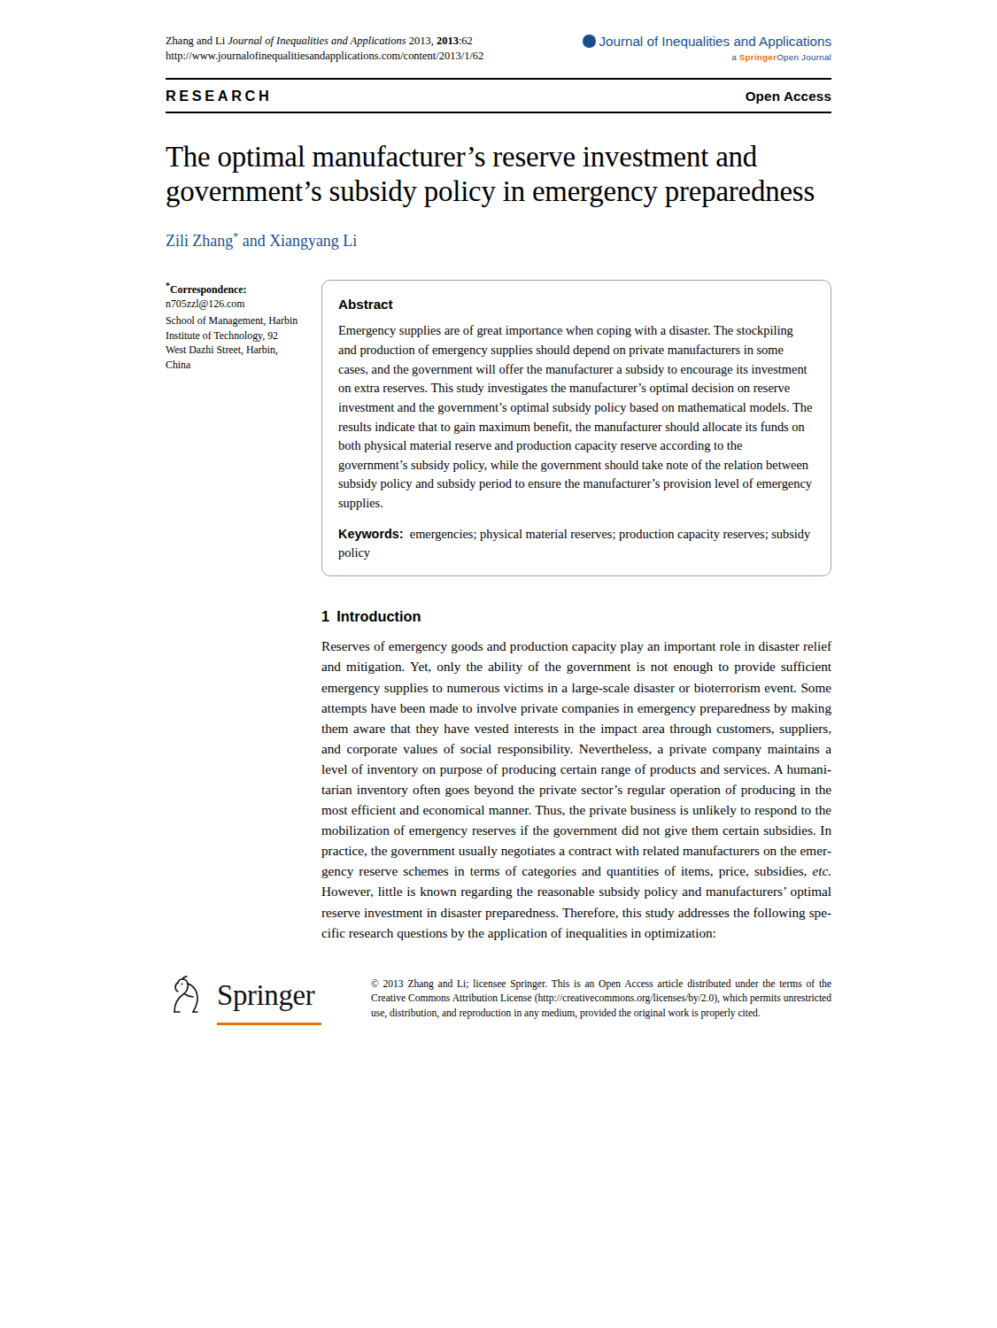Zhang and Li Journal of Inequalities and Applications 2013, 2013:62
http://www.journalofinequalitiesandapplications.com/content/2013/1/62
Journal of Inequalities and Applications
a Springer Open Journal
RESEARCH
Open Access
The optimal manufacturer’s reserve investment and government’s subsidy policy in emergency preparedness
Zili Zhang* and Xiangyang Li
*Correspondence:
n705zzl@126.com
School of Management, Harbin Institute of Technology, 92 West Dazhi Street, Harbin, China
Abstract
Emergency supplies are of great importance when coping with a disaster. The stockpiling and production of emergency supplies should depend on private manufacturers in some cases, and the government will offer the manufacturer a subsidy to encourage its investment on extra reserves. This study investigates the manufacturer’s optimal decision on reserve investment and the government’s optimal subsidy policy based on mathematical models. The results indicate that to gain maximum benefit, the manufacturer should allocate its funds on both physical material reserve and production capacity reserve according to the government’s subsidy policy, while the government should take note of the relation between subsidy policy and subsidy period to ensure the manufacturer’s provision level of emergency supplies.
Keywords: emergencies; physical material reserves; production capacity reserves; subsidy policy
1 Introduction
Reserves of emergency goods and production capacity play an important role in disaster relief and mitigation. Yet, only the ability of the government is not enough to provide sufficient emergency supplies to numerous victims in a large-scale disaster or bioterrorism event. Some attempts have been made to involve private companies in emergency preparedness by making them aware that they have vested interests in the impact area through customers, suppliers, and corporate values of social responsibility. Nevertheless, a private company maintains a level of inventory on purpose of producing certain range of products and services. A humanitarian inventory often goes beyond the private sector’s regular operation of producing in the most efficient and economical manner. Thus, the private business is unlikely to respond to the mobilization of emergency reserves if the government did not give them certain subsidies. In practice, the government usually negotiates a contract with related manufacturers on the emergency reserve schemes in terms of categories and quantities of items, price, subsidies, etc. However, little is known regarding the reasonable subsidy policy and manufacturers’ optimal reserve investment in disaster preparedness. Therefore, this study addresses the following specific research questions by the application of inequalities in optimization:
Springer
© 2013 Zhang and Li; licensee Springer. This is an Open Access article distributed under the terms of the Creative Commons Attribution License (http://creativecommons.org/licenses/by/2.0), which permits unrestricted use, distribution, and reproduction in any medium, provided the original work is properly cited.